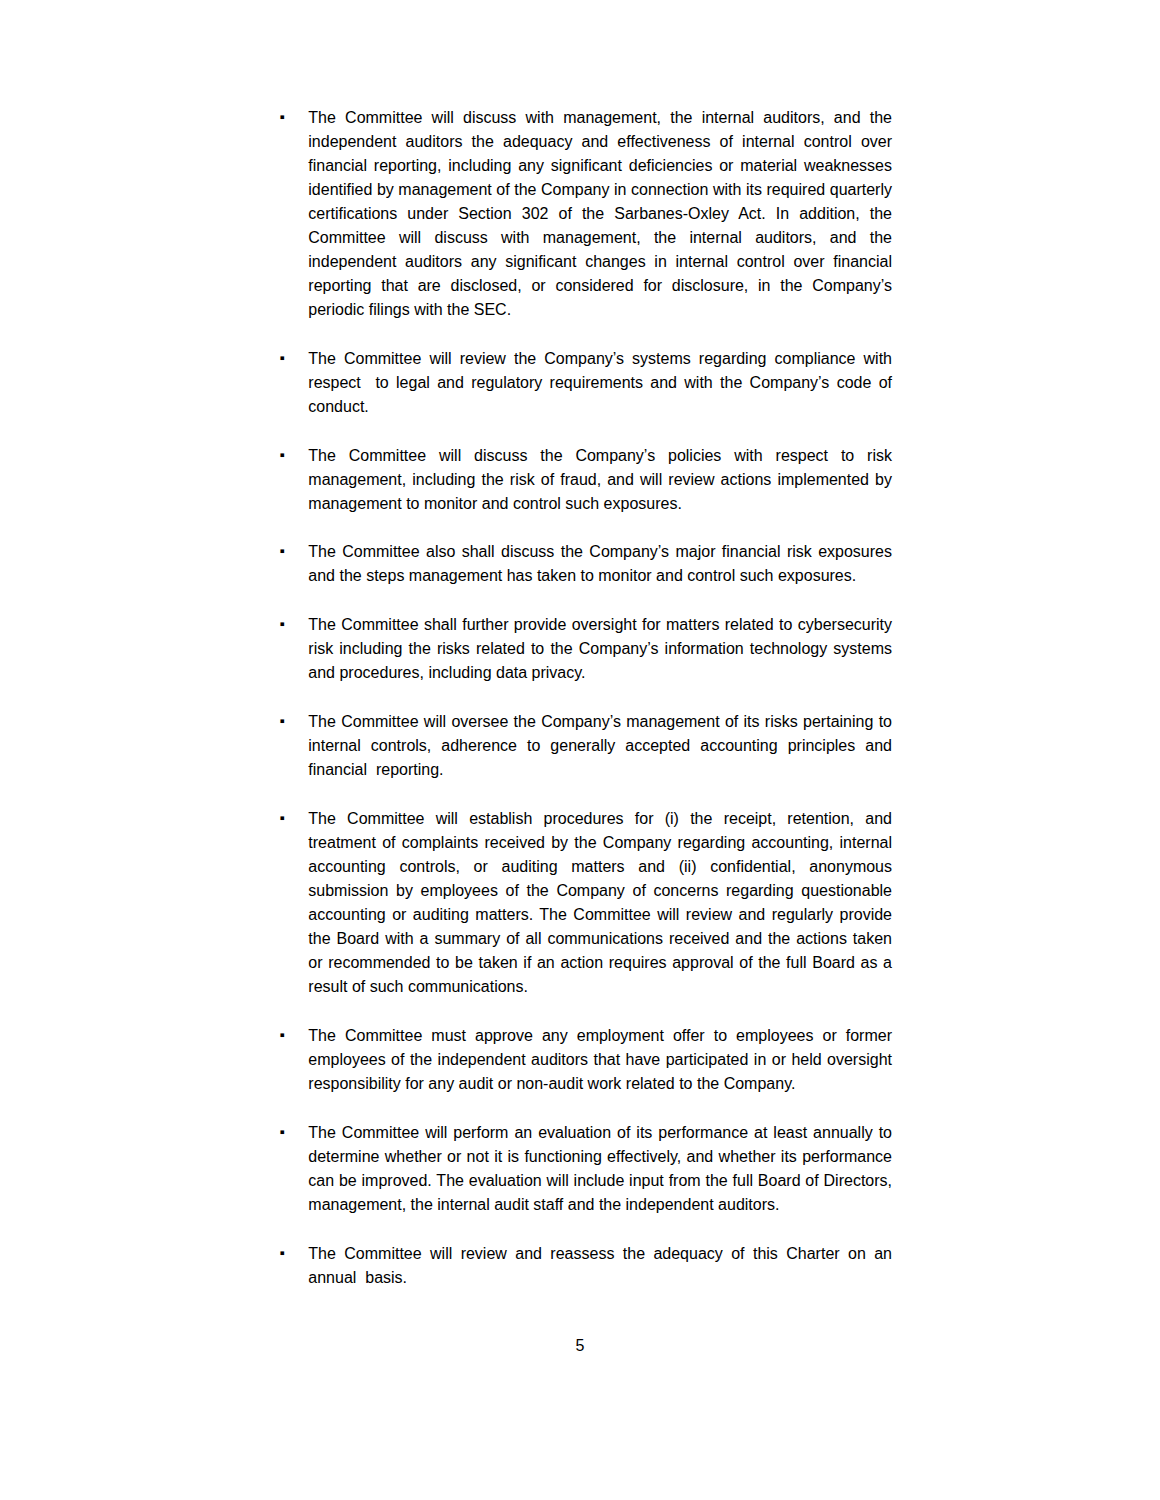The Committee will discuss with management, the internal auditors, and the independent auditors the adequacy and effectiveness of internal control over financial reporting, including any significant deficiencies or material weaknesses identified by management of the Company in connection with its required quarterly certifications under Section 302 of the Sarbanes-Oxley Act. In addition, the Committee will discuss with management, the internal auditors, and the independent auditors any significant changes in internal control over financial reporting that are disclosed, or considered for disclosure, in the Company’s periodic filings with the SEC.
The Committee will review the Company’s systems regarding compliance with respect to legal and regulatory requirements and with the Company’s code of conduct.
The Committee will discuss the Company’s policies with respect to risk management, including the risk of fraud, and will review actions implemented by management to monitor and control such exposures.
The Committee also shall discuss the Company’s major financial risk exposures and the steps management has taken to monitor and control such exposures.
The Committee shall further provide oversight for matters related to cybersecurity risk including the risks related to the Company’s information technology systems and procedures, including data privacy.
The Committee will oversee the Company’s management of its risks pertaining to internal controls, adherence to generally accepted accounting principles and financial reporting.
The Committee will establish procedures for (i) the receipt, retention, and treatment of complaints received by the Company regarding accounting, internal accounting controls, or auditing matters and (ii) confidential, anonymous submission by employees of the Company of concerns regarding questionable accounting or auditing matters. The Committee will review and regularly provide the Board with a summary of all communications received and the actions taken or recommended to be taken if an action requires approval of the full Board as a result of such communications.
The Committee must approve any employment offer to employees or former employees of the independent auditors that have participated in or held oversight responsibility for any audit or non-audit work related to the Company.
The Committee will perform an evaluation of its performance at least annually to determine whether or not it is functioning effectively, and whether its performance can be improved. The evaluation will include input from the full Board of Directors, management, the internal audit staff and the independent auditors.
The Committee will review and reassess the adequacy of this Charter on an annual basis.
5